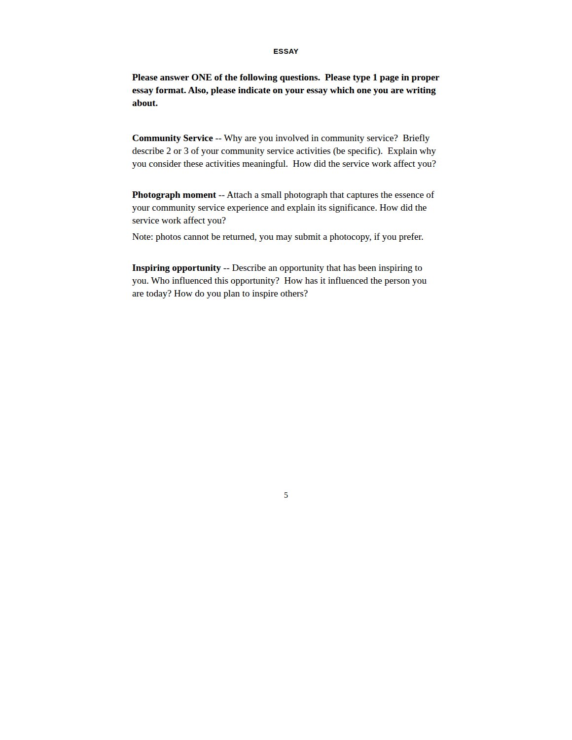ESSAY
Please answer ONE of the following questions. Please type 1 page in proper essay format. Also, please indicate on your essay which one you are writing about.
Community Service -- Why are you involved in community service? Briefly describe 2 or 3 of your community service activities (be specific). Explain why you consider these activities meaningful. How did the service work affect you?
Photograph moment -- Attach a small photograph that captures the essence of your community service experience and explain its significance. How did the service work affect you?
Note: photos cannot be returned, you may submit a photocopy, if you prefer.
Inspiring opportunity -- Describe an opportunity that has been inspiring to you. Who influenced this opportunity? How has it influenced the person you are today? How do you plan to inspire others?
5